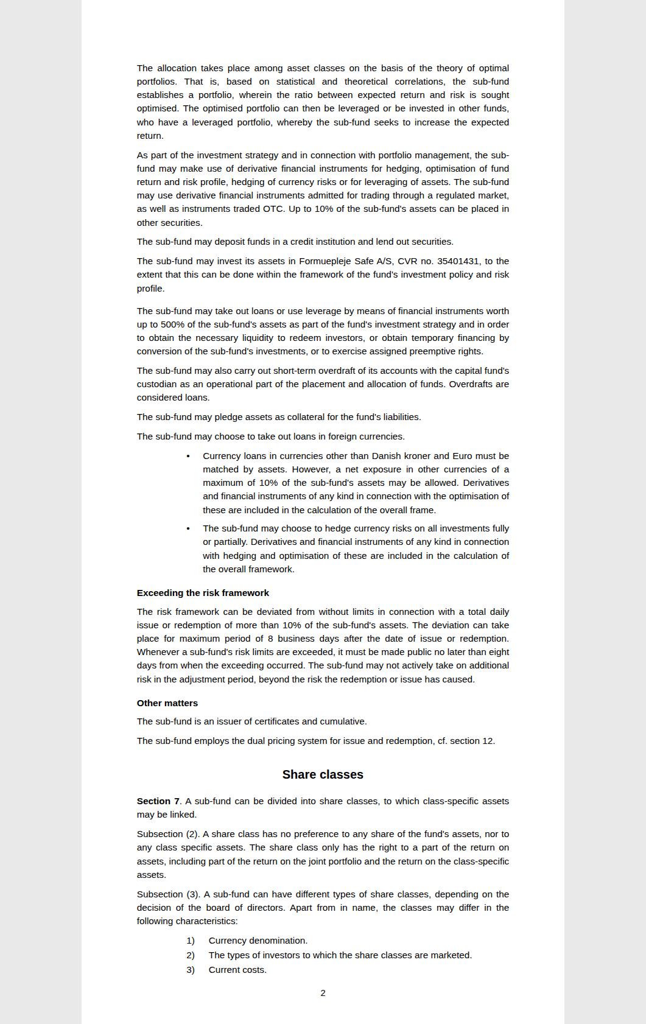The allocation takes place among asset classes on the basis of the theory of optimal portfolios. That is, based on statistical and theoretical correlations, the sub-fund establishes a portfolio, wherein the ratio between expected return and risk is sought optimised. The optimised portfolio can then be leveraged or be invested in other funds, who have a leveraged portfolio, whereby the sub-fund seeks to increase the expected return.
As part of the investment strategy and in connection with portfolio management, the sub-fund may make use of derivative financial instruments for hedging, optimisation of fund return and risk profile, hedging of currency risks or for leveraging of assets. The sub-fund may use derivative financial instruments admitted for trading through a regulated market, as well as instruments traded OTC. Up to 10% of the sub-fund's assets can be placed in other securities.
The sub-fund may deposit funds in a credit institution and lend out securities.
The sub-fund may invest its assets in Formuepleje Safe A/S, CVR no. 35401431, to the extent that this can be done within the framework of the fund's investment policy and risk profile.
The sub-fund may take out loans or use leverage by means of financial instruments worth up to 500% of the sub-fund's assets as part of the fund's investment strategy and in order to obtain the necessary liquidity to redeem investors, or obtain temporary financing by conversion of the sub-fund's investments, or to exercise assigned preemptive rights.
The sub-fund may also carry out short-term overdraft of its accounts with the capital fund's custodian as an operational part of the placement and allocation of funds. Overdrafts are considered loans.
The sub-fund may pledge assets as collateral for the fund's liabilities.
The sub-fund may choose to take out loans in foreign currencies.
Currency loans in currencies other than Danish kroner and Euro must be matched by assets. However, a net exposure in other currencies of a maximum of 10% of the sub-fund's assets may be allowed. Derivatives and financial instruments of any kind in connection with the optimisation of these are included in the calculation of the overall frame.
The sub-fund may choose to hedge currency risks on all investments fully or partially. Derivatives and financial instruments of any kind in connection with hedging and optimisation of these are included in the calculation of the overall framework.
Exceeding the risk framework
The risk framework can be deviated from without limits in connection with a total daily issue or redemption of more than 10% of the sub-fund's assets. The deviation can take place for maximum period of 8 business days after the date of issue or redemption. Whenever a sub-fund's risk limits are exceeded, it must be made public no later than eight days from when the exceeding occurred. The sub-fund may not actively take on additional risk in the adjustment period, beyond the risk the redemption or issue has caused.
Other matters
The sub-fund is an issuer of certificates and cumulative.
The sub-fund employs the dual pricing system for issue and redemption, cf. section 12.
Share classes
Section 7. A sub-fund can be divided into share classes, to which class-specific assets may be linked.
Subsection (2). A share class has no preference to any share of the fund's assets, nor to any class specific assets. The share class only has the right to a part of the return on assets, including part of the return on the joint portfolio and the return on the class-specific assets.
Subsection (3). A sub-fund can have different types of share classes, depending on the decision of the board of directors. Apart from in name, the classes may differ in the following characteristics:
Currency denomination.
The types of investors to which the share classes are marketed.
Current costs.
2